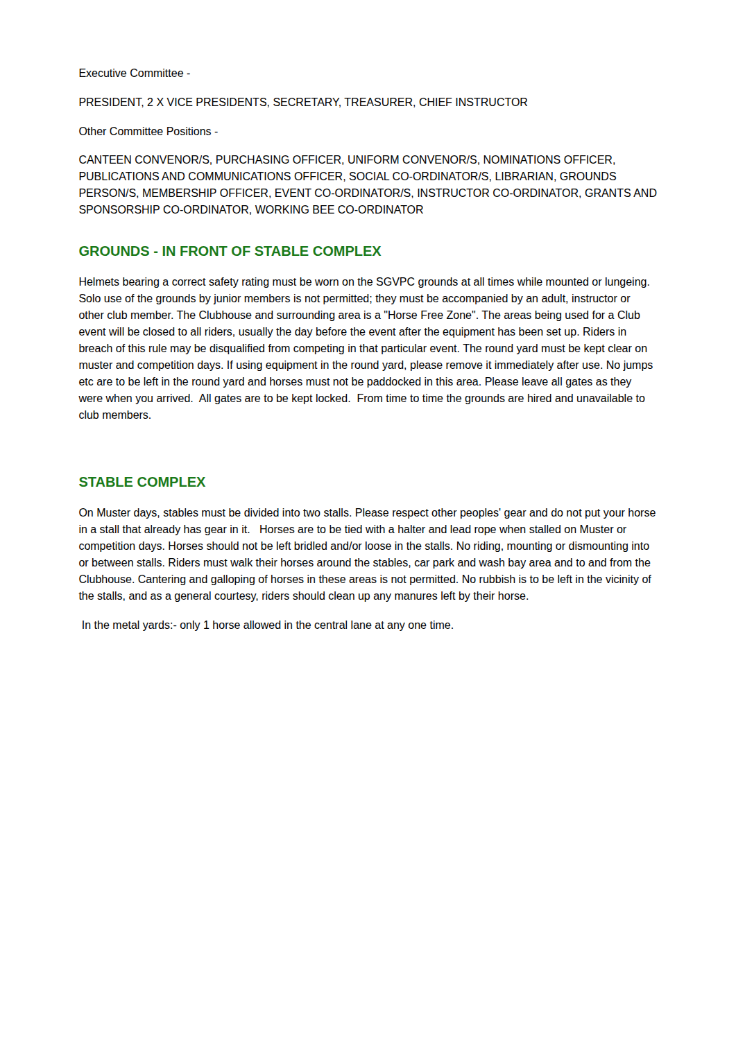Executive Committee -
PRESIDENT, 2 X VICE PRESIDENTS, SECRETARY, TREASURER, CHIEF INSTRUCTOR
Other Committee Positions -
CANTEEN CONVENOR/S, PURCHASING OFFICER, UNIFORM CONVENOR/S, NOMINATIONS OFFICER, PUBLICATIONS AND COMMUNICATIONS OFFICER, SOCIAL CO-ORDINATOR/S, LIBRARIAN, GROUNDS PERSON/S, MEMBERSHIP OFFICER, EVENT CO-ORDINATOR/S, INSTRUCTOR CO-ORDINATOR, GRANTS AND SPONSORSHIP CO-ORDINATOR, WORKING BEE CO-ORDINATOR
GROUNDS - IN FRONT OF STABLE COMPLEX
Helmets bearing a correct safety rating must be worn on the SGVPC grounds at all times while mounted or lungeing. Solo use of the grounds by junior members is not permitted; they must be accompanied by an adult, instructor or other club member. The Clubhouse and surrounding area is a "Horse Free Zone". The areas being used for a Club event will be closed to all riders, usually the day before the event after the equipment has been set up. Riders in breach of this rule may be disqualified from competing in that particular event. The round yard must be kept clear on muster and competition days. If using equipment in the round yard, please remove it immediately after use. No jumps etc are to be left in the round yard and horses must not be paddocked in this area. Please leave all gates as they were when you arrived. All gates are to be kept locked. From time to time the grounds are hired and unavailable to club members.
STABLE COMPLEX
On Muster days, stables must be divided into two stalls. Please respect other peoples' gear and do not put your horse in a stall that already has gear in it. Horses are to be tied with a halter and lead rope when stalled on Muster or competition days. Horses should not be left bridled and/or loose in the stalls. No riding, mounting or dismounting into or between stalls. Riders must walk their horses around the stables, car park and wash bay area and to and from the Clubhouse. Cantering and galloping of horses in these areas is not permitted. No rubbish is to be left in the vicinity of the stalls, and as a general courtesy, riders should clean up any manures left by their horse.
In the metal yards:- only 1 horse allowed in the central lane at any one time.